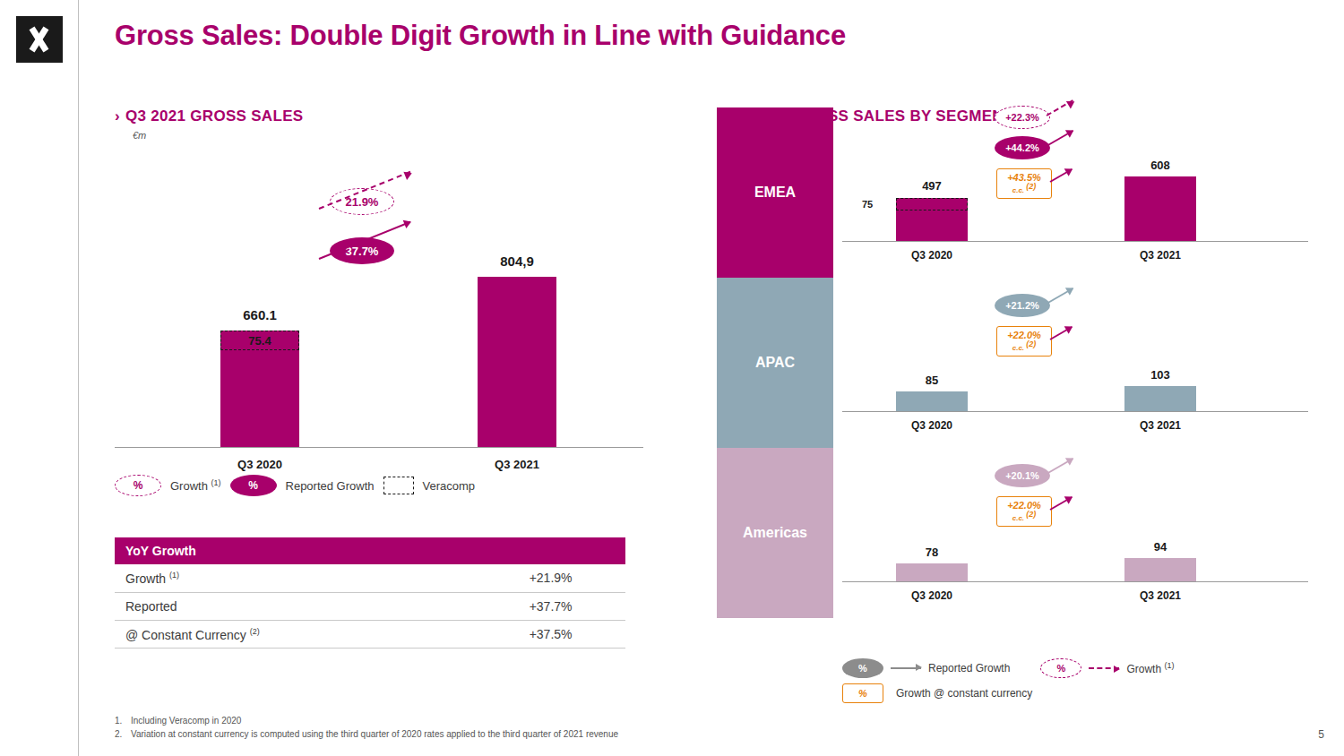Gross Sales: Double Digit Growth in Line with Guidance
›Q3 2021 GROSS SALES
€m
660.1
75.4
804,9
Q3 2020
Q3 2021
21.9%
37.7%
%
Growth (1)
%
Reported Growth
Veracomp
| YoY Growth |
| --- |
| Growth (1) | +21.9% |
| Reported | +37.7% |
| @ Constant Currency (2) | +37.5% |
›Q3 2021 GROSS SALES BY SEGMENT
€m
EMEA
497
75
Q3 2020
608
Q3 2021
+22.3%
+44.2%
+43.5%c.c. (2)
APAC
85
Q3 2020
103
Q3 2021
+21.2%
+22.0%c.c. (2)
Americas
78
Q3 2020
94
Q3 2021
+20.1%
+22.0%c.c. (2)
%
Reported Growth
%
Growth (1)
%
Growth @ constant currency
1. Including Veracomp in 2020
2. Variation at constant currency is computed using the third quarter of 2020 rates applied to the third quarter of 2021 revenue
5